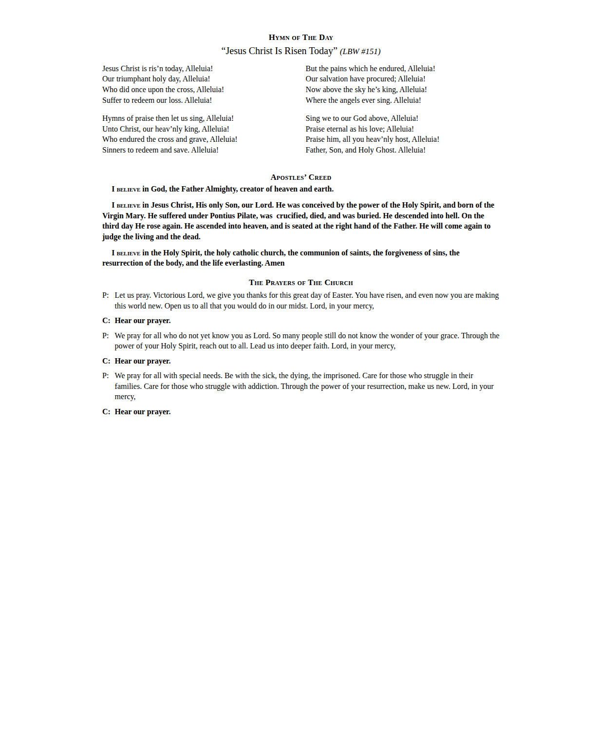Hymn of The Day
“Jesus Christ Is Risen Today” (LBW #151)
Jesus Christ is ris’n today, Alleluia!
Our triumphant holy day, Alleluia!
Who did once upon the cross, Alleluia!
Suffer to redeem our loss. Alleluia!
Hymns of praise then let us sing, Alleluia!
Unto Christ, our heav’nly king, Alleluia!
Who endured the cross and grave, Alleluia!
Sinners to redeem and save. Alleluia!
But the pains which he endured, Alleluia!
Our salvation have procured; Alleluia!
Now above the sky he’s king, Alleluia!
Where the angels ever sing. Alleluia!
Sing we to our God above, Alleluia!
Praise eternal as his love; Alleluia!
Praise him, all you heav’nly host, Alleluia!
Father, Son, and Holy Ghost. Alleluia!
Apostles’ Creed
I believe in God, the Father Almighty, creator of heaven and earth.
I believe in Jesus Christ, His only Son, our Lord. He was conceived by the power of the Holy Spirit, and born of the Virgin Mary. He suffered under Pontius Pilate, was crucified, died, and was buried. He descended into hell. On the third day He rose again. He ascended into heaven, and is seated at the right hand of the Father. He will come again to judge the living and the dead.
I believe in the Holy Spirit, the holy catholic church, the communion of saints, the forgiveness of sins, the resurrection of the body, and the life everlasting. Amen
The Prayers of The Church
P:
Let us pray. Victorious Lord, we give you thanks for this great day of Easter. You have risen, and even now you are making this world new. Open us to all that you would do in our midst. Lord, in your mercy,
C:
Hear our prayer.
P:
We pray for all who do not yet know you as Lord. So many people still do not know the wonder of your grace. Through the power of your Holy Spirit, reach out to all. Lead us into deeper faith. Lord, in your mercy,
C:
Hear our prayer.
P:
We pray for all with special needs. Be with the sick, the dying, the imprisoned. Care for those who struggle in their families. Care for those who struggle with addiction. Through the power of your resurrection, make us new. Lord, in your mercy,
C:
Hear our prayer.